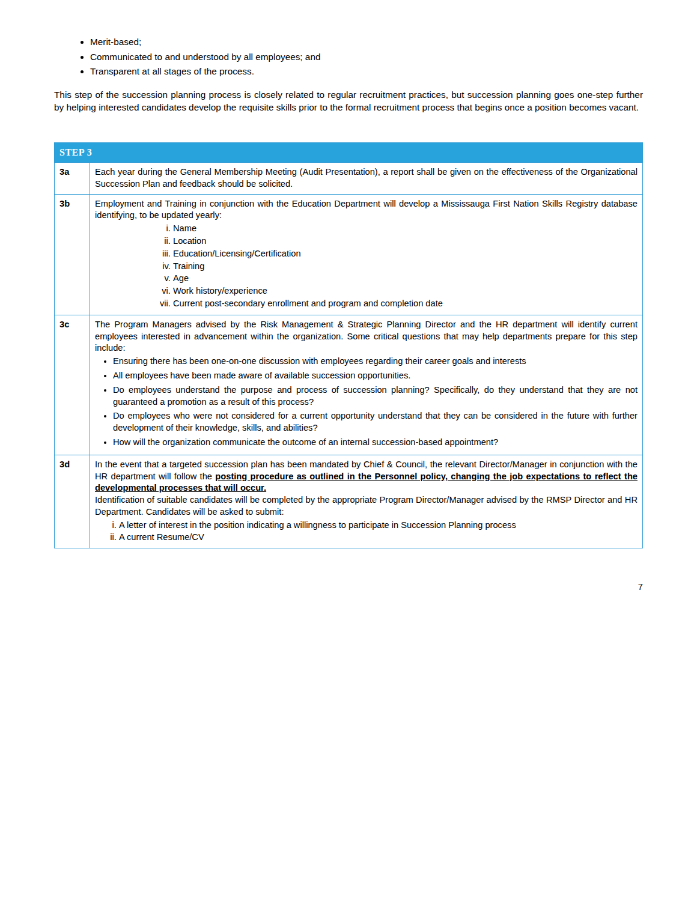Merit-based;
Communicated to and understood by all employees; and
Transparent at all stages of the process.
This step of the succession planning process is closely related to regular recruitment practices, but succession planning goes one-step further by helping interested candidates develop the requisite skills prior to the formal recruitment process that begins once a position becomes vacant.
| STEP 3 |
| --- |
| 3a | Each year during the General Membership Meeting (Audit Presentation), a report shall be given on the effectiveness of the Organizational Succession Plan and feedback should be solicited. |
| 3b | Employment and Training in conjunction with the Education Department will develop a Mississauga First Nation Skills Registry database identifying, to be updated yearly: Name Location Education/Licensing/Certification Training Age Work history/experience Current post-secondary enrollment and program and completion date |
| 3c | The Program Managers advised by the Risk Management & Strategic Planning Director and the HR department will identify current employees interested in advancement within the organization. Some critical questions that may help departments prepare for this step include: Ensuring there has been one-on-one discussion with employees regarding their career goals and interests All employees have been made aware of available succession opportunities. Do employees understand the purpose and process of succession planning? Specifically, do they understand that they are not guaranteed a promotion as a result of this process? Do employees who were not considered for a current opportunity understand that they can be considered in the future with further development of their knowledge, skills, and abilities? How will the organization communicate the outcome of an internal succession-based appointment? |
| 3d | In the event that a targeted succession plan has been mandated by Chief & Council, the relevant Director/Manager in conjunction with the HR department will follow the posting procedure as outlined in the Personnel policy, changing the job expectations to reflect the developmental processes that will occur. Identification of suitable candidates will be completed by the appropriate Program Director/Manager advised by the RMSP Director and HR Department. Candidates will be asked to submit: A letter of interest in the position indicating a willingness to participate in Succession Planning process A current Resume/CV |
7